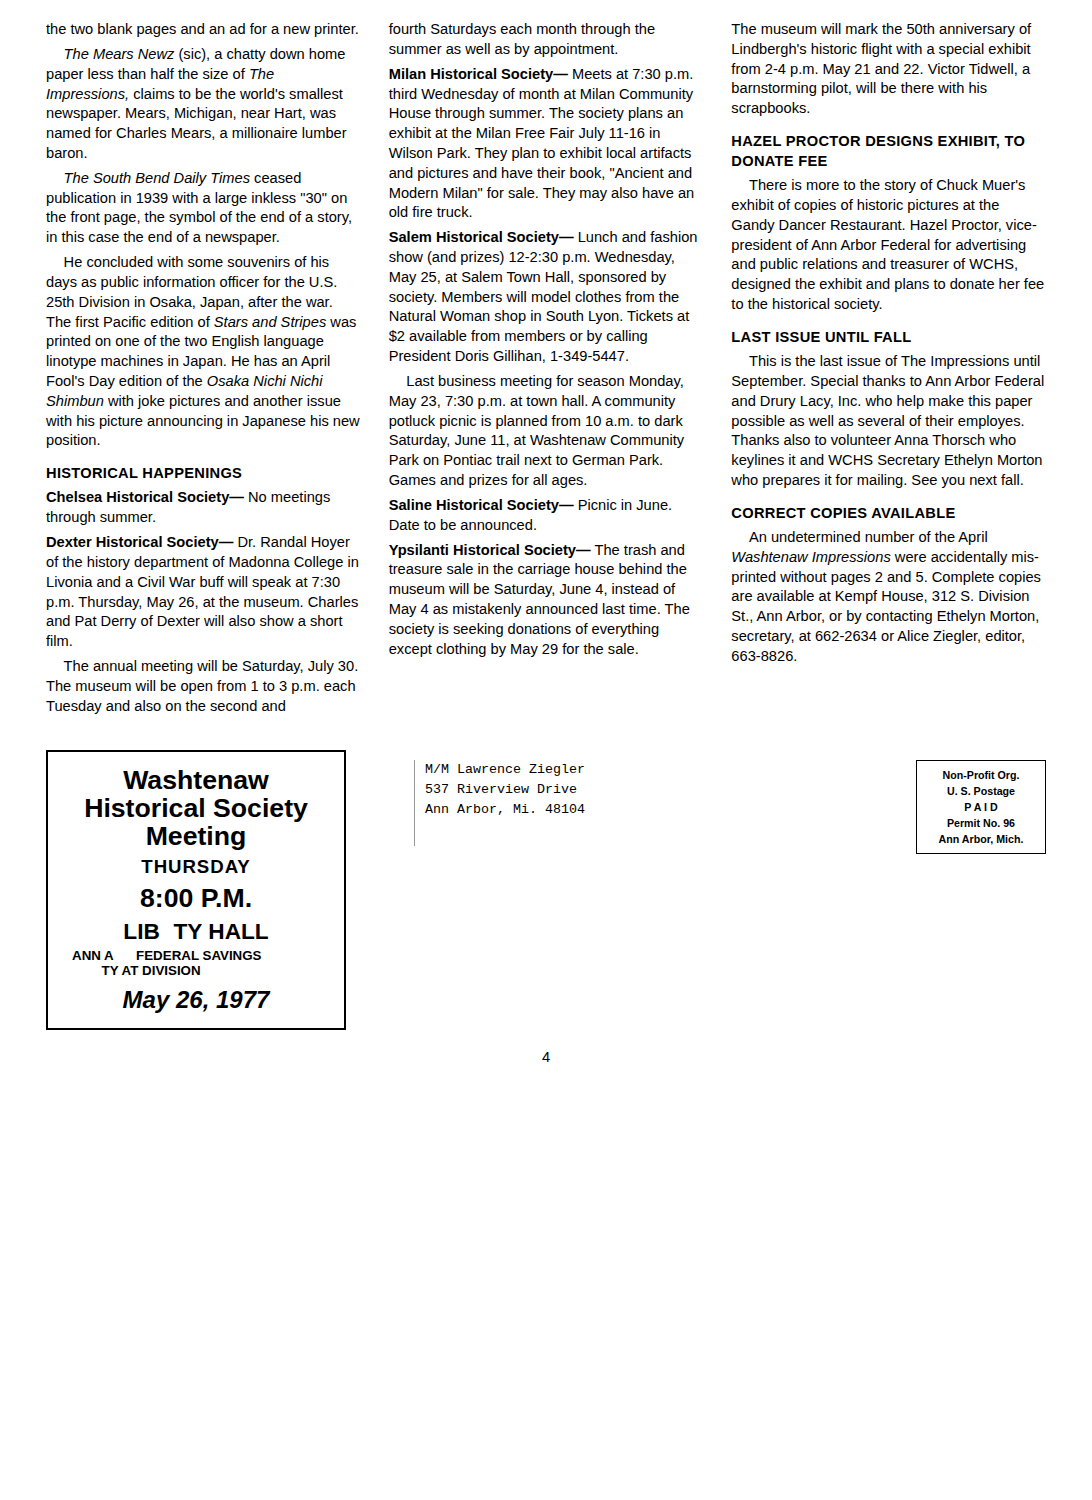the two blank pages and an ad for a new printer.
The Mears Newz (sic), a chatty down home paper less than half the size of The Impressions, claims to be the world's smallest newspaper. Mears, Michigan, near Hart, was named for Charles Mears, a millionaire lumber baron.
The South Bend Daily Times ceased publication in 1939 with a large inkless "30" on the front page, the symbol of the end of a story, in this case the end of a newspaper.
He concluded with some souvenirs of his days as public information officer for the U.S. 25th Division in Osaka, Japan, after the war. The first Pacific edition of Stars and Stripes was printed on one of the two English language linotype machines in Japan. He has an April Fool's Day edition of the Osaka Nichi Nichi Shimbun with joke pictures and another issue with his picture announcing in Japanese his new position.
Historical Happenings
Chelsea Historical Society— No meetings through summer.
Dexter Historical Society— Dr. Randal Hoyer of the history department of Madonna College in Livonia and a Civil War buff will speak at 7:30 p.m. Thursday, May 26, at the museum. Charles and Pat Derry of Dexter will also show a short film.
The annual meeting will be Saturday, July 30. The museum will be open from 1 to 3 p.m. each Tuesday and also on the second and
fourth Saturdays each month through the summer as well as by appointment.
Milan Historical Society— Meets at 7:30 p.m. third Wednesday of month at Milan Community House through summer. The society plans an exhibit at the Milan Free Fair July 11-16 in Wilson Park. They plan to exhibit local artifacts and pictures and have their book, "Ancient and Modern Milan" for sale. They may also have an old fire truck.
Salem Historical Society— Lunch and fashion show (and prizes) 12-2:30 p.m. Wednesday, May 25, at Salem Town Hall, sponsored by society. Members will model clothes from the Natural Woman shop in South Lyon. Tickets at $2 available from members or by calling President Doris Gillihan, 1-349-5447.
Last business meeting for season Monday, May 23, 7:30 p.m. at town hall. A community potluck picnic is planned from 10 a.m. to dark Saturday, June 11, at Washtenaw Community Park on Pontiac trail next to German Park. Games and prizes for all ages.
Saline Historical Society— Picnic in June. Date to be announced.
Ypsilanti Historical Society— The trash and treasure sale in the carriage house behind the museum will be Saturday, June 4, instead of May 4 as mistakenly announced last time. The society is seeking donations of everything except clothing by May 29 for the sale.
The museum will mark the 50th anniversary of Lindbergh's historic flight with a special exhibit from 2-4 p.m. May 21 and 22. Victor Tidwell, a barnstorming pilot, will be there with his scrapbooks.
Hazel Proctor Designs Exhibit, To Donate Fee
There is more to the story of Chuck Muer's exhibit of copies of historic pictures at the Gandy Dancer Restaurant. Hazel Proctor, vice-president of Ann Arbor Federal for advertising and public relations and treasurer of WCHS, designed the exhibit and plans to donate her fee to the historical society.
Last Issue Until Fall
This is the last issue of The Impressions until September. Special thanks to Ann Arbor Federal and Drury Lacy, Inc. who help make this paper possible as well as several of their employes. Thanks also to volunteer Anna Thorsch who keylines it and WCHS Secretary Ethelyn Morton who prepares it for mailing. See you next fall.
Correct Copies Available
An undetermined number of the April Washtenaw Impressions were accidentally mis-printed without pages 2 and 5. Complete copies are available at Kempf House, 312 S. Division St., Ann Arbor, or by contacting Ethelyn Morton, secretary, at 662-2634 or Alice Ziegler, editor, 663-8826.
Washtenaw
Historical Society
Meeting
THURSDAY
8:00 P.M.
LIB   TY HALL
ANN A        FEDERAL SAVINGS
TY AT DIVISION
May 26, 1977
M/M Lawrence Ziegler
537 Riverview Drive
Ann Arbor, Mi. 48104
   
Non-Profit Org.
U. S. Postage
P A I D
Permit No. 96
Ann Arbor, Mich.
4